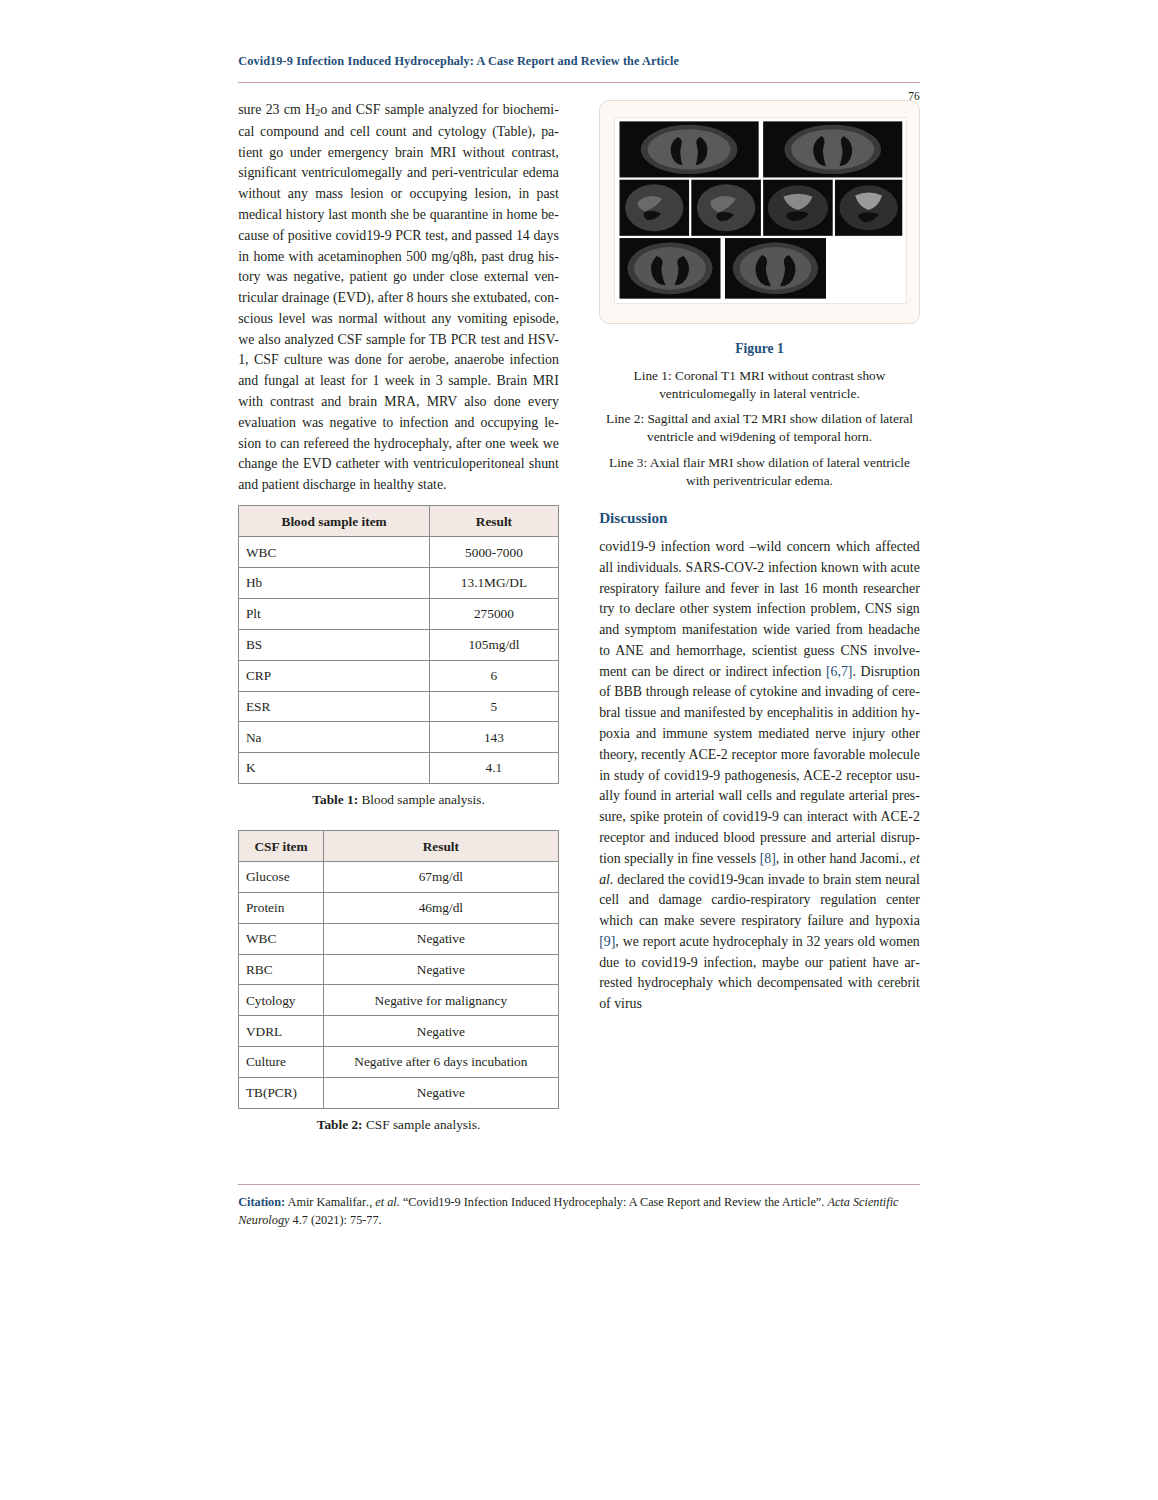Covid19-9 Infection Induced Hydrocephaly: A Case Report and Review the Article
76
sure 23 cm H2o and CSF sample analyzed for biochemical compound and cell count and cytology (Table), patient go under emergency brain MRI without contrast, significant ventriculomegally and peri-ventricular edema without any mass lesion or occupying lesion, in past medical history last month she be quarantine in home because of positive covid19-9 PCR test, and passed 14 days in home with acetaminophen 500 mg/q8h, past drug history was negative, patient go under close external ventricular drainage (EVD), after 8 hours she extubated, conscious level was normal without any vomiting episode, we also analyzed CSF sample for TB PCR test and HSV-1, CSF culture was done for aerobe, anaerobe infection and fungal at least for 1 week in 3 sample. Brain MRI with contrast and brain MRA, MRV also done every evaluation was negative to infection and occupying lesion to can refereed the hydrocephaly, after one week we change the EVD catheter with ventriculoperitoneal shunt and patient discharge in healthy state.
| Blood sample item | Result |
| --- | --- |
| WBC | 5000-7000 |
| Hb | 13.1MG/DL |
| Plt | 275000 |
| BS | 105mg/dl |
| CRP | 6 |
| ESR | 5 |
| Na | 143 |
| K | 4.1 |
Table 1: Blood sample analysis.
| CSF item | Result |
| --- | --- |
| Glucose | 67mg/dl |
| Protein | 46mg/dl |
| WBC | Negative |
| RBC | Negative |
| Cytology | Negative for malignancy |
| VDRL | Negative |
| Culture | Negative after 6 days incubation |
| TB(PCR) | Negative |
Table 2: CSF sample analysis.
Figure 1
Line 1: Coronal T1 MRI without contrast show ventriculomegally in lateral ventricle.
Line 2: Sagittal and axial T2 MRI show dilation of lateral ventricle and wi9dening of temporal horn.
Line 3: Axial flair MRI show dilation of lateral ventricle with periventricular edema.
Discussion
covid19-9 infection word –wild concern which affected all individuals. SARS-COV-2 infection known with acute respiratory failure and fever in last 16 month researcher try to declare other system infection problem, CNS sign and symptom manifestation wide varied from headache to ANE and hemorrhage, scientist guess CNS involvement can be direct or indirect infection [6,7]. Disruption of BBB through release of cytokine and invading of cerebral tissue and manifested by encephalitis in addition hypoxia and immune system mediated nerve injury other theory, recently ACE-2 receptor more favorable molecule in study of covid19-9 pathogenesis, ACE-2 receptor usually found in arterial wall cells and regulate arterial pressure, spike protein of covid19-9 can interact with ACE-2 receptor and induced blood pressure and arterial disruption specially in fine vessels [8], in other hand Jacomi., et al. declared the covid19-9can invade to brain stem neural cell and damage cardio-respiratory regulation center which can make severe respiratory failure and hypoxia [9], we report acute hydrocephaly in 32 years old women due to covid19-9 infection, maybe our patient have arrested hydrocephaly which decompensated with cerebrit of virus
Citation: Amir Kamalifar., et al. “Covid19-9 Infection Induced Hydrocephaly: A Case Report and Review the Article”. Acta Scientific Neurology 4.7 (2021): 75-77.